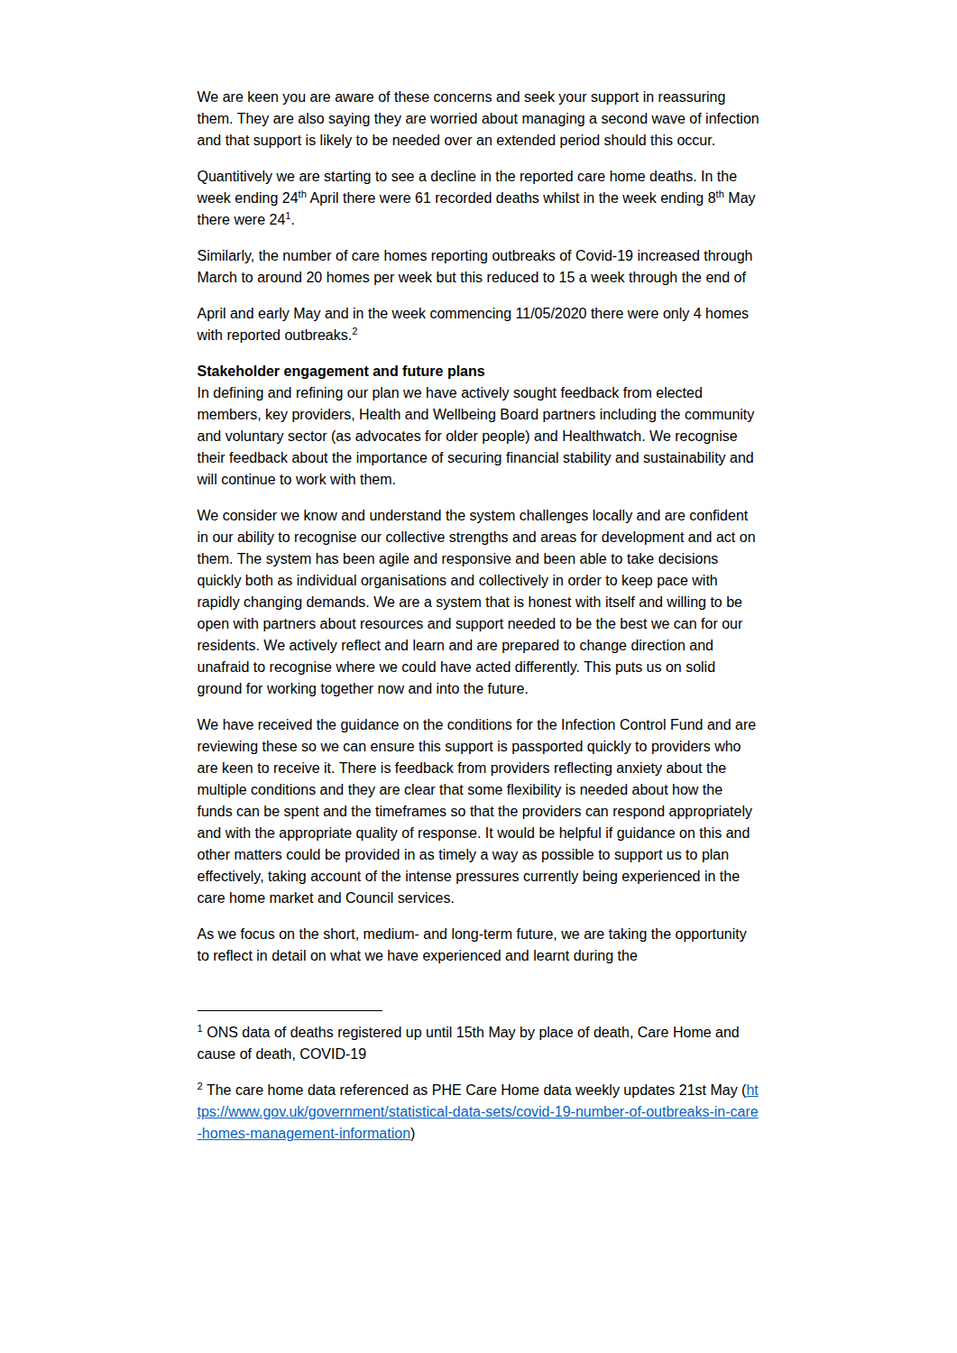We are keen you are aware of these concerns and seek your support in reassuring them. They are also saying they are worried about managing a second wave of infection and that support is likely to be needed over an extended period should this occur.
Quantitively we are starting to see a decline in the reported care home deaths. In the week ending 24th April there were 61 recorded deaths whilst in the week ending 8th May there were 241.
Similarly, the number of care homes reporting outbreaks of Covid-19 increased through March to around 20 homes per week but this reduced to 15 a week through the end of
April and early May and in the week commencing 11/05/2020 there were only 4 homes with reported outbreaks.2
Stakeholder engagement and future plans
In defining and refining our plan we have actively sought feedback from elected members, key providers, Health and Wellbeing Board partners including the community and voluntary sector (as advocates for older people) and Healthwatch. We recognise their feedback about the importance of securing financial stability and sustainability and will continue to work with them.
We consider we know and understand the system challenges locally and are confident in our ability to recognise our collective strengths and areas for development and act on them. The system has been agile and responsive and been able to take decisions quickly both as individual organisations and collectively in order to keep pace with rapidly changing demands. We are a system that is honest with itself and willing to be open with partners about resources and support needed to be the best we can for our residents. We actively reflect and learn and are prepared to change direction and unafraid to recognise where we could have acted differently. This puts us on solid ground for working together now and into the future.
We have received the guidance on the conditions for the Infection Control Fund and are reviewing these so we can ensure this support is passported quickly to providers who are keen to receive it. There is feedback from providers reflecting anxiety about the multiple conditions and they are clear that some flexibility is needed about how the funds can be spent and the timeframes so that the providers can respond appropriately and with the appropriate quality of response. It would be helpful if guidance on this and other matters could be provided in as timely a way as possible to support us to plan effectively, taking account of the intense pressures currently being experienced in the care home market and Council services.
As we focus on the short, medium- and long-term future, we are taking the opportunity to reflect in detail on what we have experienced and learnt during the
1 ONS data of deaths registered up until 15th May by place of death, Care Home and cause of death, COVID-19
2 The care home data referenced as PHE Care Home data weekly updates 21st May (https://www.gov.uk/government/statistical-data-sets/covid-19-number-of-outbreaks-in-care-homes-management-information)